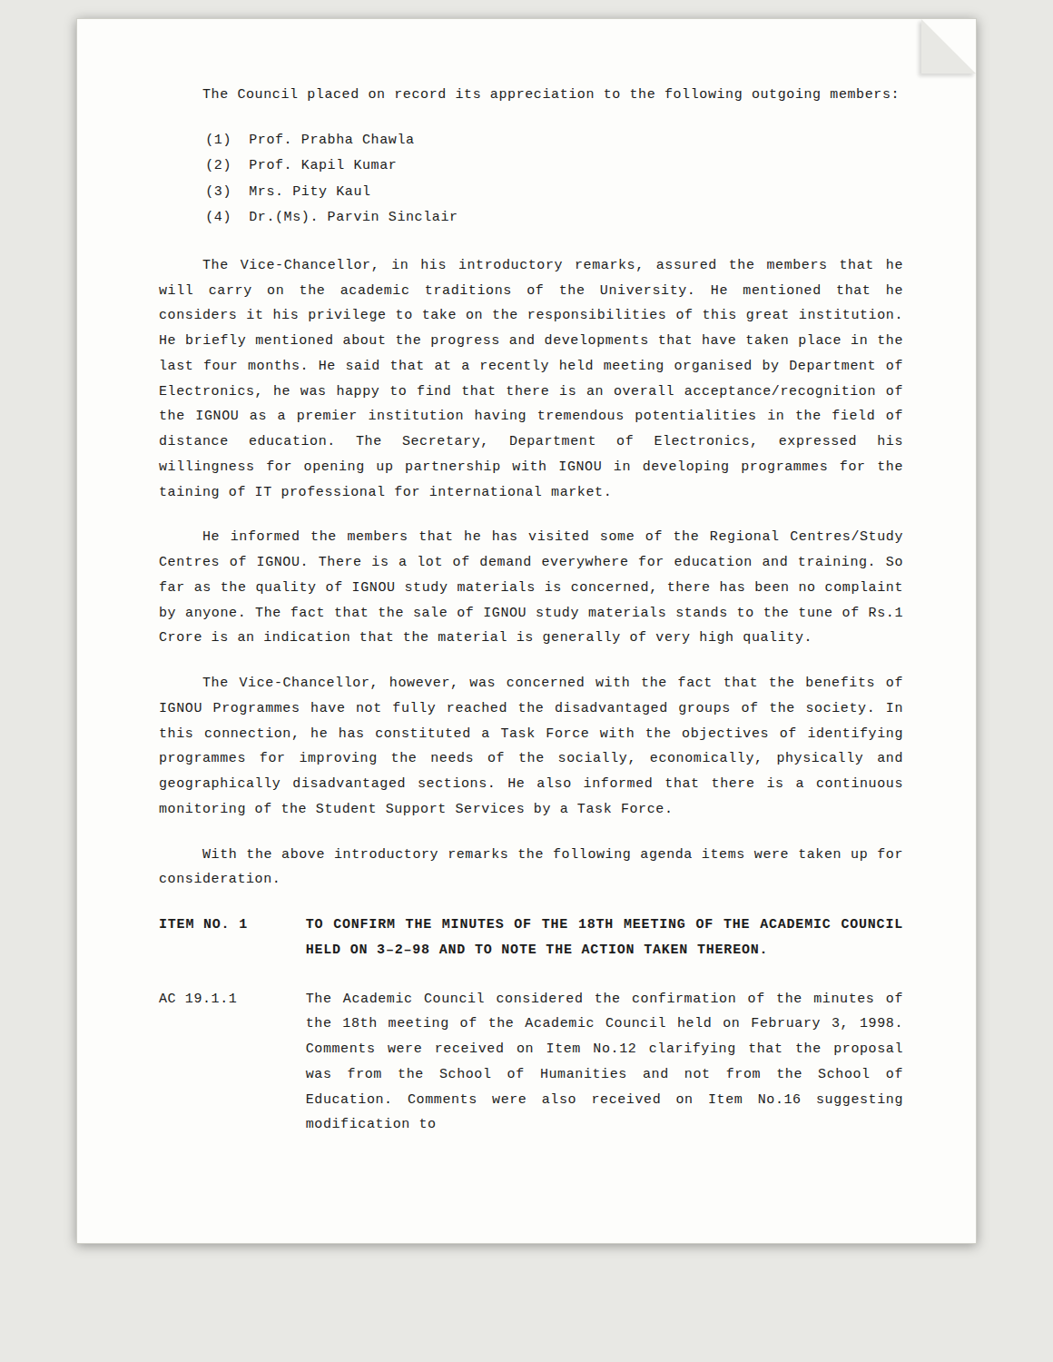The Council placed on record its appreciation to the following outgoing members:
(1) Prof. Prabha Chawla
(2) Prof. Kapil Kumar
(3) Mrs. Pity Kaul
(4) Dr.(Ms). Parvin Sinclair
The Vice-Chancellor, in his introductory remarks, assured the members that he will carry on the academic traditions of the University. He mentioned that he considers it his privilege to take on the responsibilities of this great institution. He briefly mentioned about the progress and developments that have taken place in the last four months. He said that at a recently held meeting organised by Department of Electronics, he was happy to find that there is an overall acceptance/recognition of the IGNOU as a premier institution having tremendous potentialities in the field of distance education. The Secretary, Department of Electronics, expressed his willingness for opening up partnership with IGNOU in developing programmes for the taining of IT professional for international market.
He informed the members that he has visited some of the Regional Centres/Study Centres of IGNOU. There is a lot of demand everywhere for education and training. So far as the quality of IGNOU study materials is concerned, there has been no complaint by anyone. The fact that the sale of IGNOU study materials stands to the tune of Rs.1 Crore is an indication that the material is generally of very high quality.
The Vice-Chancellor, however, was concerned with the fact that the benefits of IGNOU Programmes have not fully reached the disadvantaged groups of the society. In this connection, he has constituted a Task Force with the objectives of identifying programmes for improving the needs of the socially, economically, physically and geographically disadvantaged sections. He also informed that there is a continuous monitoring of the Student Support Services by a Task Force.
With the above introductory remarks the following agenda items were taken up for consideration.
ITEM NO. 1
TO CONFIRM THE MINUTES OF THE 18TH MEETING OF THE ACADEMIC COUNCIL HELD ON 3–2–98 AND TO NOTE THE ACTION TAKEN THEREON.
AC 19.1.1
The Academic Council considered the confirmation of the minutes of the 18th meeting of the Academic Council held on February 3, 1998. Comments were received on Item No.12 clarifying that the proposal was from the School of Humanities and not from the School of Education. Comments were also received on Item No.16 suggesting modification to